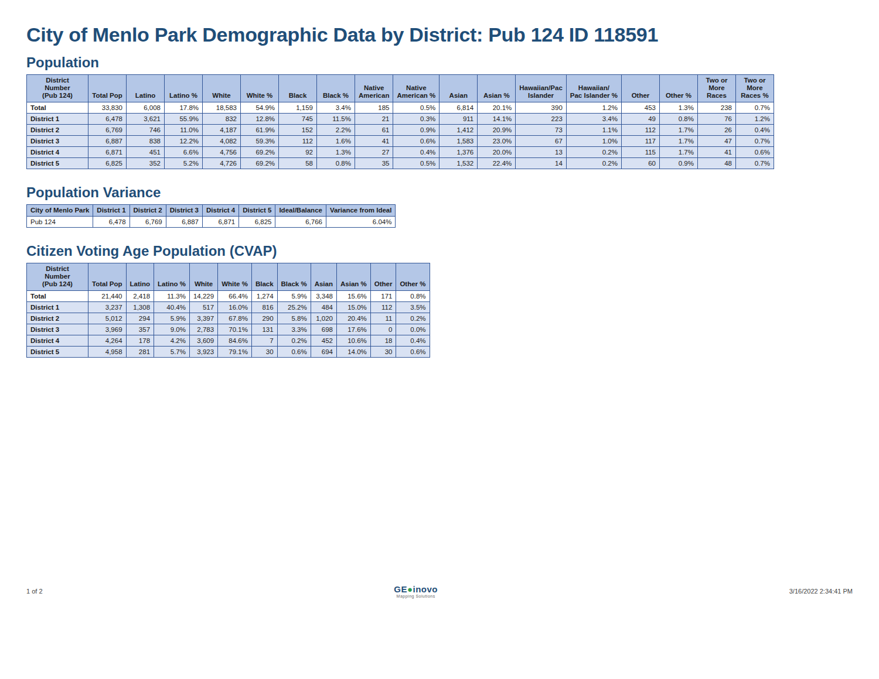City of Menlo Park Demographic Data by District: Pub 124 ID 118591
Population
| District Number (Pub 124) | Total Pop | Latino | Latino % | White | White % | Black | Black % | Native American | Native American % | Asian | Asian % | Hawaiian/Pac Islander | Hawaiian/ Pac Islander % | Other | Other % | Two or More Races | Two or More Races % |
| --- | --- | --- | --- | --- | --- | --- | --- | --- | --- | --- | --- | --- | --- | --- | --- | --- | --- |
| Total | 33,830 | 6,008 | 17.8% | 18,583 | 54.9% | 1,159 | 3.4% | 185 | 0.5% | 6,814 | 20.1% | 390 | 1.2% | 453 | 1.3% | 238 | 0.7% |
| District 1 | 6,478 | 3,621 | 55.9% | 832 | 12.8% | 745 | 11.5% | 21 | 0.3% | 911 | 14.1% | 223 | 3.4% | 49 | 0.8% | 76 | 1.2% |
| District 2 | 6,769 | 746 | 11.0% | 4,187 | 61.9% | 152 | 2.2% | 61 | 0.9% | 1,412 | 20.9% | 73 | 1.1% | 112 | 1.7% | 26 | 0.4% |
| District 3 | 6,887 | 838 | 12.2% | 4,082 | 59.3% | 112 | 1.6% | 41 | 0.6% | 1,583 | 23.0% | 67 | 1.0% | 117 | 1.7% | 47 | 0.7% |
| District 4 | 6,871 | 451 | 6.6% | 4,756 | 69.2% | 92 | 1.3% | 27 | 0.4% | 1,376 | 20.0% | 13 | 0.2% | 115 | 1.7% | 41 | 0.6% |
| District 5 | 6,825 | 352 | 5.2% | 4,726 | 69.2% | 58 | 0.8% | 35 | 0.5% | 1,532 | 22.4% | 14 | 0.2% | 60 | 0.9% | 48 | 0.7% |
Population Variance
| City of Menlo Park | District 1 | District 2 | District 3 | District 4 | District 5 | Ideal/Balance | Variance from Ideal |
| --- | --- | --- | --- | --- | --- | --- | --- |
| Pub 124 | 6,478 | 6,769 | 6,887 | 6,871 | 6,825 | 6,766 | 6.04% |
Citizen Voting Age Population (CVAP)
| District Number (Pub 124) | Total Pop | Latino | Latino % | White | White % | Black | Black % | Asian | Asian % | Other | Other % |
| --- | --- | --- | --- | --- | --- | --- | --- | --- | --- | --- | --- |
| Total | 21,440 | 2,418 | 11.3% | 14,229 | 66.4% | 1,274 | 5.9% | 3,348 | 15.6% | 171 | 0.8% |
| District 1 | 3,237 | 1,308 | 40.4% | 517 | 16.0% | 816 | 25.2% | 484 | 15.0% | 112 | 3.5% |
| District 2 | 5,012 | 294 | 5.9% | 3,397 | 67.8% | 290 | 5.8% | 1,020 | 20.4% | 11 | 0.2% |
| District 3 | 3,969 | 357 | 9.0% | 2,783 | 70.1% | 131 | 3.3% | 698 | 17.6% | 0 | 0.0% |
| District 4 | 4,264 | 178 | 4.2% | 3,609 | 84.6% | 7 | 0.2% | 452 | 10.6% | 18 | 0.4% |
| District 5 | 4,958 | 281 | 5.7% | 3,923 | 79.1% | 30 | 0.6% | 694 | 14.0% | 30 | 0.6% |
1 of 2
GE●inovoMapping Solutions
3/16/2022 2:34:41 PM